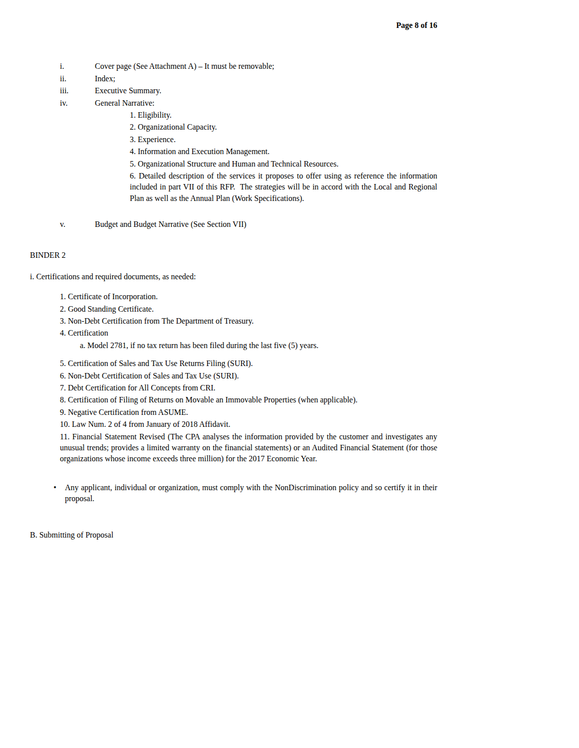Page 8 of 16
i. Cover page (See Attachment A) – It must be removable;
ii. Index;
iii. Executive Summary.
iv. General Narrative:
1. Eligibility.
2. Organizational Capacity.
3. Experience.
4. Information and Execution Management.
5. Organizational Structure and Human and Technical Resources.
6. Detailed description of the services it proposes to offer using as reference the information included in part VII of this RFP. The strategies will be in accord with the Local and Regional Plan as well as the Annual Plan (Work Specifications).
v. Budget and Budget Narrative (See Section VII)
BINDER 2
i. Certifications and required documents, as needed:
1. Certificate of Incorporation.
2. Good Standing Certificate.
3. Non-Debt Certification from The Department of Treasury.
4. Certification
a. Model 2781, if no tax return has been filed during the last five (5) years.
5. Certification of Sales and Tax Use Returns Filing (SURI).
6. Non-Debt Certification of Sales and Tax Use (SURI).
7. Debt Certification for All Concepts from CRI.
8. Certification of Filing of Returns on Movable an Immovable Properties (when applicable).
9. Negative Certification from ASUME.
10. Law Num. 2 of 4 from January of 2018 Affidavit.
11. Financial Statement Revised (The CPA analyses the information provided by the customer and investigates any unusual trends; provides a limited warranty on the financial statements) or an Audited Financial Statement (for those organizations whose income exceeds three million) for the 2017 Economic Year.
• Any applicant, individual or organization, must comply with the NonDiscrimination policy and so certify it in their proposal.
B. Submitting of Proposal